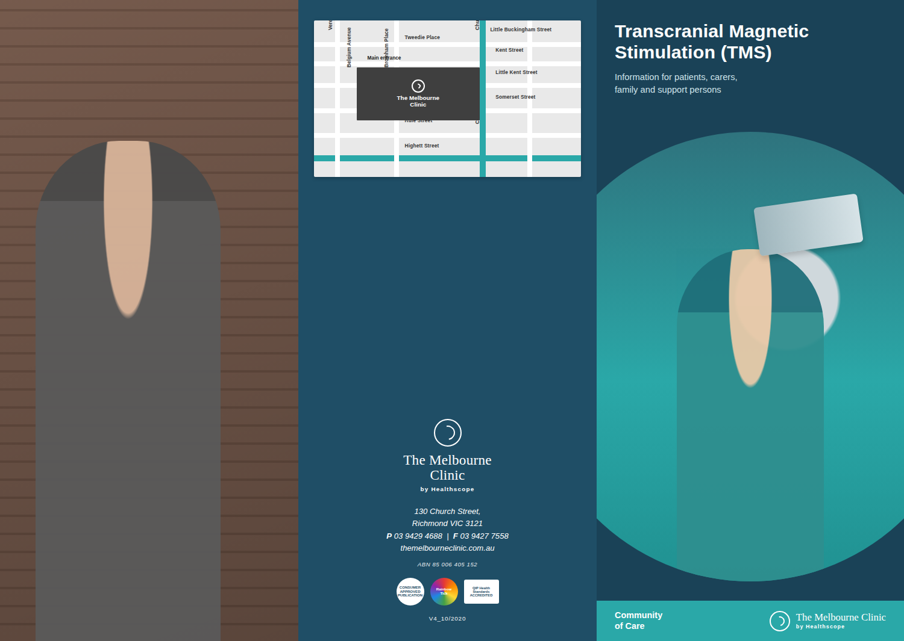Vere Street Belgium Avenue Bromham Place Church Street Church Street Tweedie Place Little Buckingham Street Kent Street Little Kent Street Somerset Street Rule Street Highett Street Main entrance
The Melbourne
Clinic
Map of The Melbourne Clinic, Richmond
The Melbourne Clinic
by Healthscope
130 Church Street,
Richmond VIC 3121
P 03 9429 4688 | F 03 9427 7558
themelbourneclinic.com.au
ABN 85 006 405 152
CONSUMER APPROVED PUBLICATION Rainbow Tick QIP Health Standards ACCREDITED
V4_10/2020
Transcranial Magnetic
Stimulation (TMS)
Information for patients, carers,
family and support persons
Community
of Care
The Melbourne Clinic by Healthscope